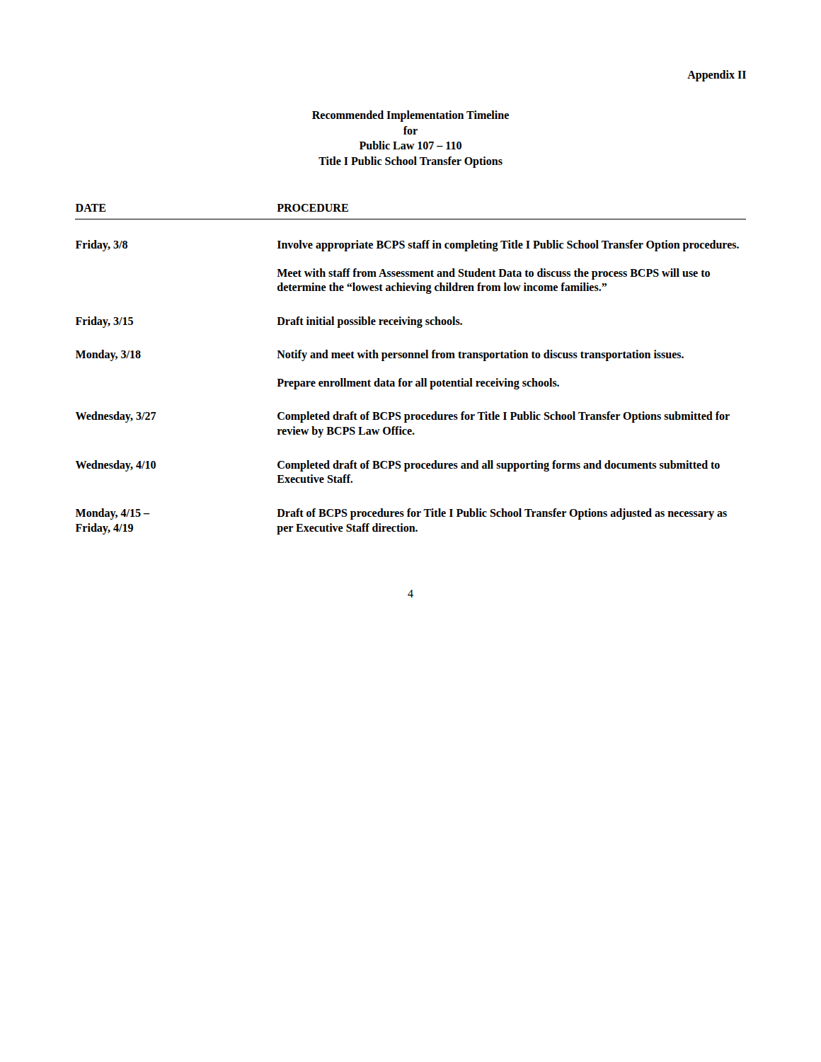Appendix II
Recommended Implementation Timeline
for
Public Law 107 – 110
Title I Public School Transfer Options
| DATE | PROCEDURE |
| --- | --- |
| Friday, 3/8 | Involve appropriate BCPS staff in completing Title I Public School Transfer Option procedures. Meet with staff from Assessment and Student Data to discuss the process BCPS will use to determine the “lowest achieving children from low income families.” |
| Friday, 3/15 | Draft initial possible receiving schools. |
| Monday, 3/18 | Notify and meet with personnel from transportation to discuss transportation issues. Prepare enrollment data for all potential receiving schools. |
| Wednesday, 3/27 | Completed draft of BCPS procedures for Title I Public School Transfer Options submitted for review by BCPS Law Office. |
| Wednesday, 4/10 | Completed draft of BCPS procedures and all supporting forms and documents submitted to Executive Staff. |
| Monday, 4/15 – Friday, 4/19 | Draft of BCPS procedures for Title I Public School Transfer Options adjusted as necessary as per Executive Staff direction. |
4